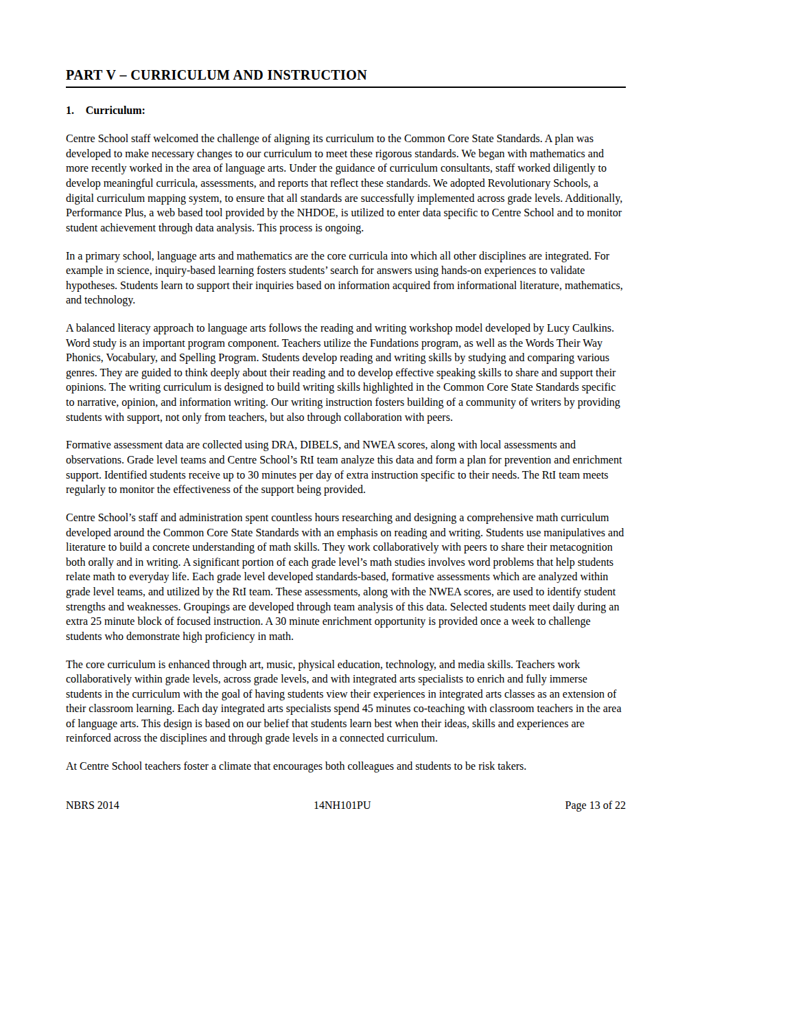PART V – CURRICULUM AND INSTRUCTION
1. Curriculum:
Centre School staff welcomed the challenge of aligning its curriculum to the Common Core State Standards. A plan was developed to make necessary changes to our curriculum to meet these rigorous standards. We began with mathematics and more recently worked in the area of language arts. Under the guidance of curriculum consultants, staff worked diligently to develop meaningful curricula, assessments, and reports that reflect these standards. We adopted Revolutionary Schools, a digital curriculum mapping system, to ensure that all standards are successfully implemented across grade levels. Additionally, Performance Plus, a web based tool provided by the NHDOE, is utilized to enter data specific to Centre School and to monitor student achievement through data analysis. This process is ongoing.
In a primary school, language arts and mathematics are the core curricula into which all other disciplines are integrated. For example in science, inquiry-based learning fosters students’ search for answers using hands-on experiences to validate hypotheses. Students learn to support their inquiries based on information acquired from informational literature, mathematics, and technology.
A balanced literacy approach to language arts follows the reading and writing workshop model developed by Lucy Caulkins. Word study is an important program component. Teachers utilize the Fundations program, as well as the Words Their Way Phonics, Vocabulary, and Spelling Program. Students develop reading and writing skills by studying and comparing various genres. They are guided to think deeply about their reading and to develop effective speaking skills to share and support their opinions. The writing curriculum is designed to build writing skills highlighted in the Common Core State Standards specific to narrative, opinion, and information writing. Our writing instruction fosters building of a community of writers by providing students with support, not only from teachers, but also through collaboration with peers.
Formative assessment data are collected using DRA, DIBELS, and NWEA scores, along with local assessments and observations. Grade level teams and Centre School’s RtI team analyze this data and form a plan for prevention and enrichment support. Identified students receive up to 30 minutes per day of extra instruction specific to their needs. The RtI team meets regularly to monitor the effectiveness of the support being provided.
Centre School’s staff and administration spent countless hours researching and designing a comprehensive math curriculum developed around the Common Core State Standards with an emphasis on reading and writing. Students use manipulatives and literature to build a concrete understanding of math skills. They work collaboratively with peers to share their metacognition both orally and in writing. A significant portion of each grade level’s math studies involves word problems that help students relate math to everyday life. Each grade level developed standards-based, formative assessments which are analyzed within grade level teams, and utilized by the RtI team. These assessments, along with the NWEA scores, are used to identify student strengths and weaknesses. Groupings are developed through team analysis of this data. Selected students meet daily during an extra 25 minute block of focused instruction. A 30 minute enrichment opportunity is provided once a week to challenge students who demonstrate high proficiency in math.
The core curriculum is enhanced through art, music, physical education, technology, and media skills. Teachers work collaboratively within grade levels, across grade levels, and with integrated arts specialists to enrich and fully immerse students in the curriculum with the goal of having students view their experiences in integrated arts classes as an extension of their classroom learning. Each day integrated arts specialists spend 45 minutes co-teaching with classroom teachers in the area of language arts. This design is based on our belief that students learn best when their ideas, skills and experiences are reinforced across the disciplines and through grade levels in a connected curriculum.
At Centre School teachers foster a climate that encourages both colleagues and students to be risk takers.
NBRS 2014 14NH101PU Page 13 of 22